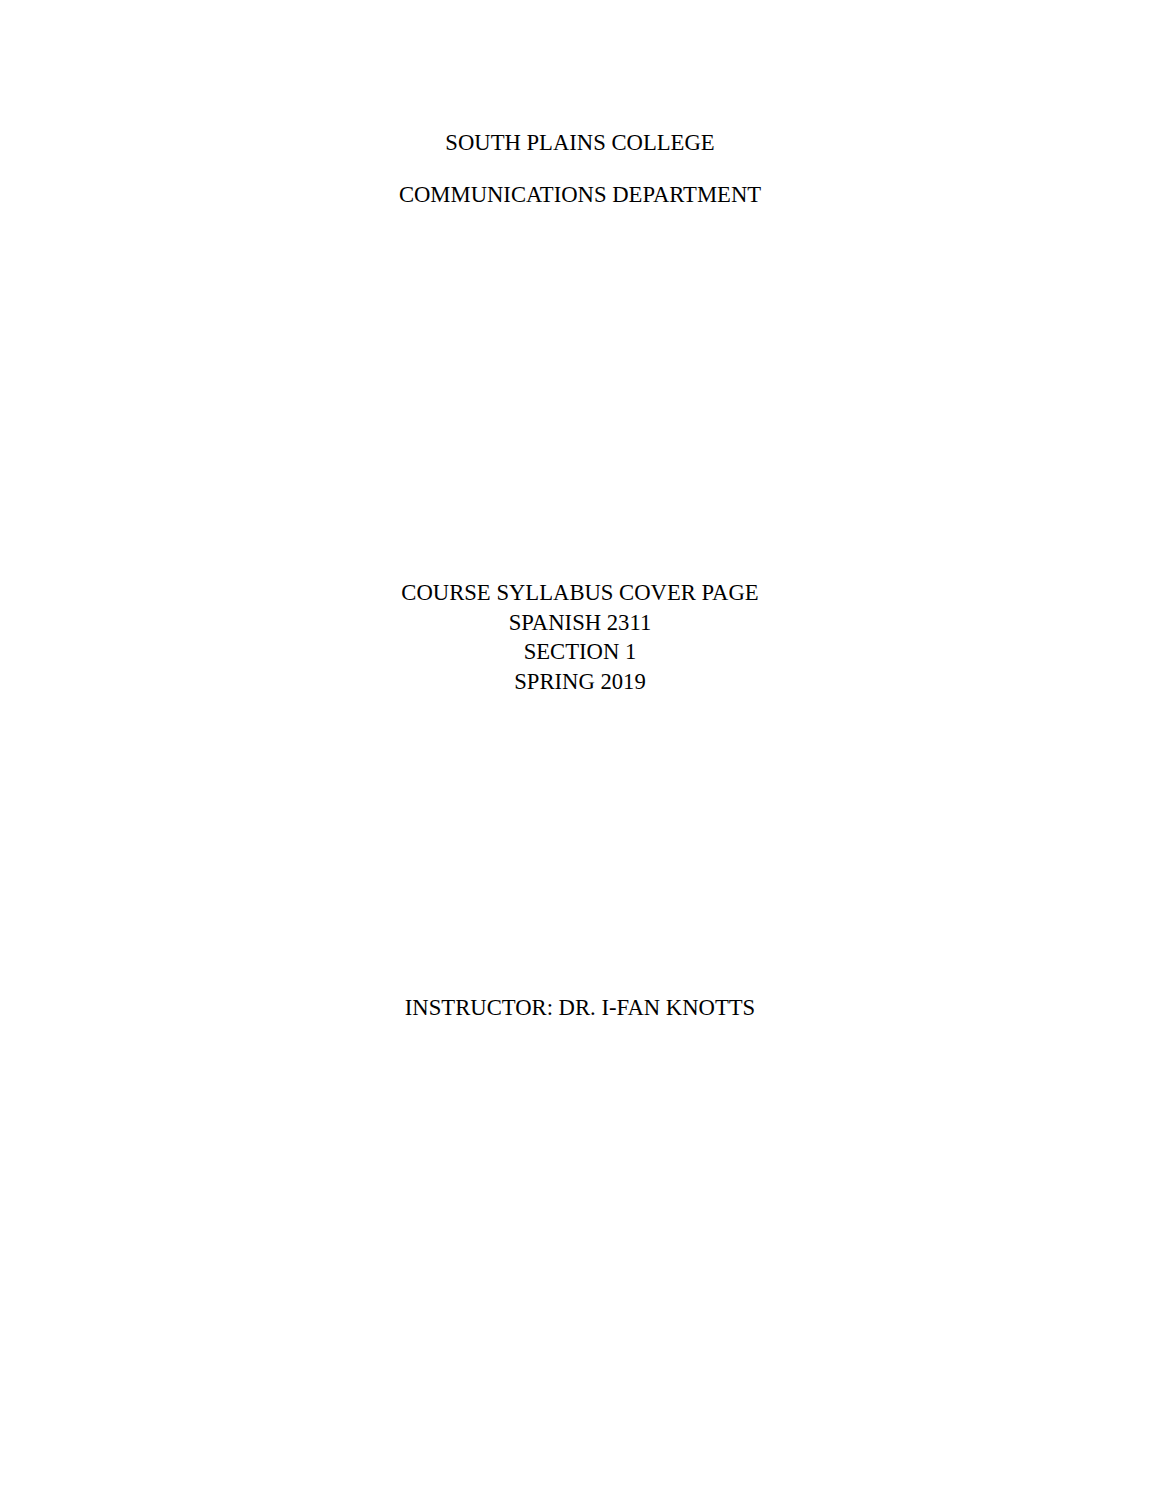SOUTH PLAINS COLLEGE
COMMUNICATIONS DEPARTMENT
COURSE SYLLABUS COVER PAGE
SPANISH 2311
SECTION 1
SPRING 2019
INSTRUCTOR: DR. I-FAN KNOTTS